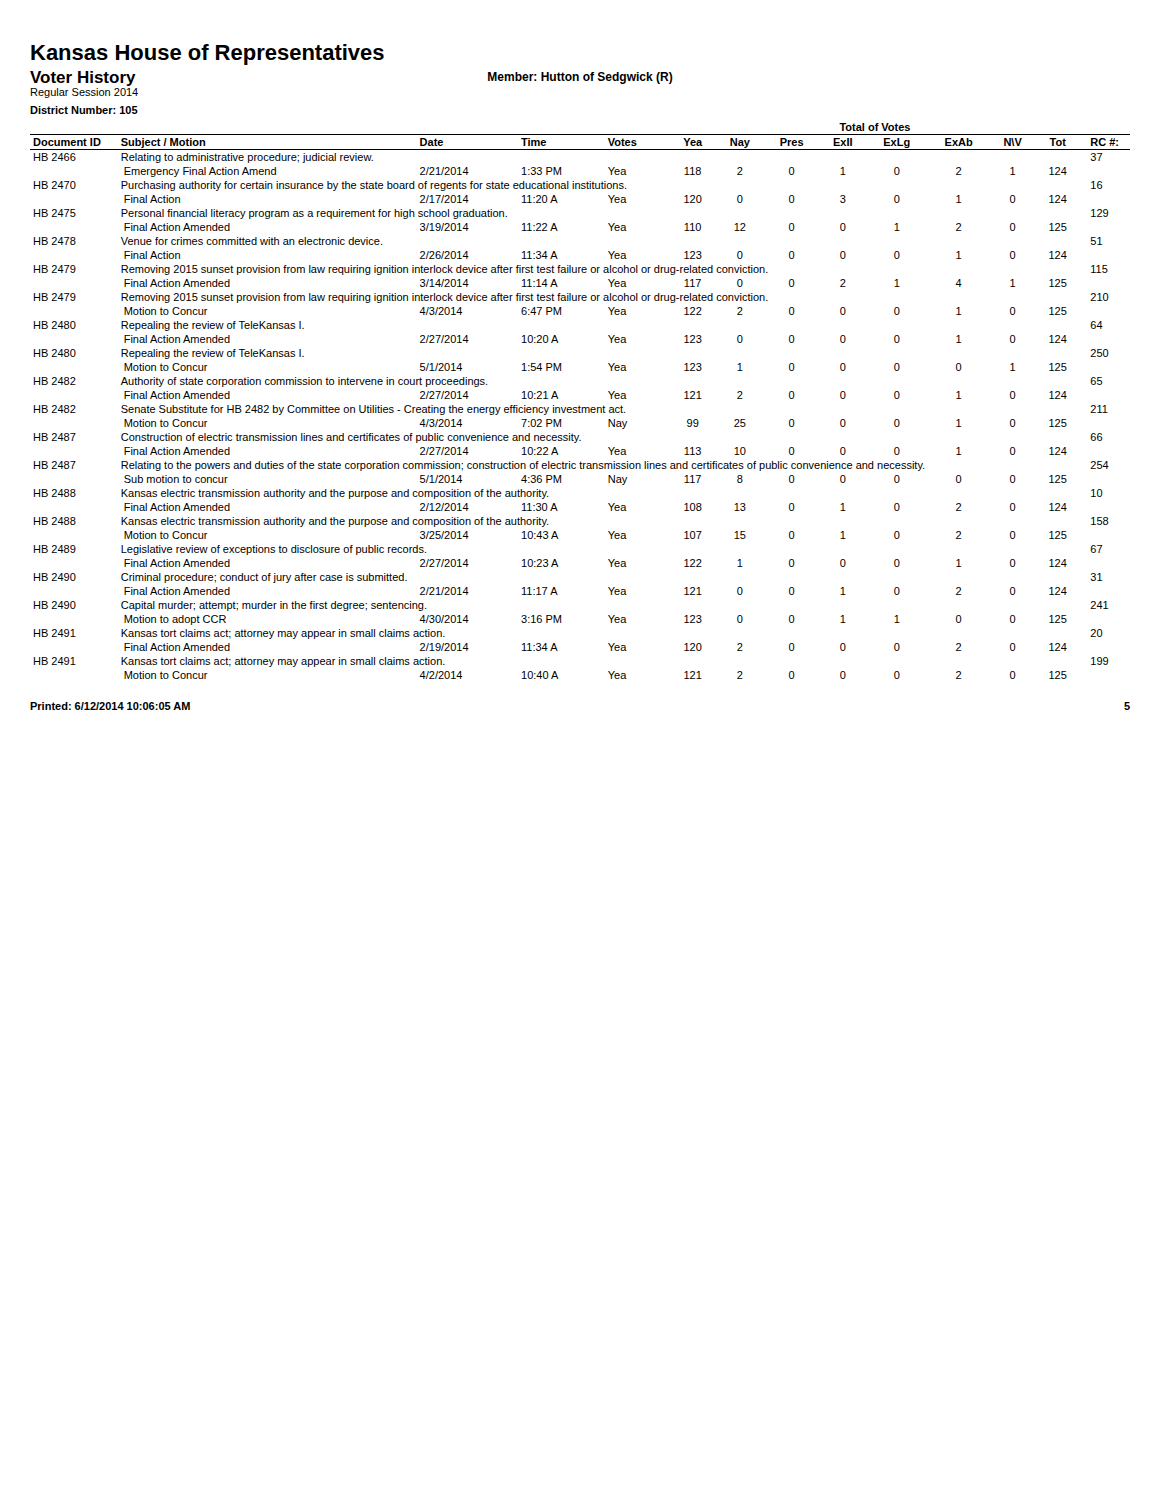Kansas House of Representatives
Voter History
Member: Hutton of Sedgwick (R)
Regular Session 2014
District Number: 105
| | Total of Votes | |
| --- | --- | --- |
| Document ID | Subject / Motion | Date | Time | Votes | Yea | Nay | Pres | ExII | ExLg | ExAb | N\V | Tot | RC #: |
| HB 2466 | Relating to administrative procedure; judicial review. | 37 |
| | Emergency Final Action Amend | 2/21/2014 | 1:33 PM | Yea | 118 | 2 | 0 | 1 | 0 | 2 | 1 | 124 | |
| HB 2470 | Purchasing authority for certain insurance by the state board of regents for state educational institutions. | 16 |
| | Final Action | 2/17/2014 | 11:20 A | Yea | 120 | 0 | 0 | 3 | 0 | 1 | 0 | 124 | |
| HB 2475 | Personal financial literacy program as a requirement for high school graduation. | 129 |
| | Final Action Amended | 3/19/2014 | 11:22 A | Yea | 110 | 12 | 0 | 0 | 1 | 2 | 0 | 125 | |
| HB 2478 | Venue for crimes committed with an electronic device. | 51 |
| | Final Action | 2/26/2014 | 11:34 A | Yea | 123 | 0 | 0 | 0 | 0 | 1 | 0 | 124 | |
| HB 2479 | Removing 2015 sunset provision from law requiring ignition interlock device after first test failure or alcohol or drug-related conviction. | 115 |
| | Final Action Amended | 3/14/2014 | 11:14 A | Yea | 117 | 0 | 0 | 2 | 1 | 4 | 1 | 125 | |
| HB 2479 | Removing 2015 sunset provision from law requiring ignition interlock device after first test failure or alcohol or drug-related conviction. | 210 |
| | Motion to Concur | 4/3/2014 | 6:47 PM | Yea | 122 | 2 | 0 | 0 | 0 | 1 | 0 | 125 | |
| HB 2480 | Repealing the review of TeleKansas I. | 64 |
| | Final Action Amended | 2/27/2014 | 10:20 A | Yea | 123 | 0 | 0 | 0 | 0 | 1 | 0 | 124 | |
| HB 2480 | Repealing the review of TeleKansas I. | 250 |
| | Motion to Concur | 5/1/2014 | 1:54 PM | Yea | 123 | 1 | 0 | 0 | 0 | 0 | 1 | 125 | |
| HB 2482 | Authority of state corporation commission to intervene in court proceedings. | 65 |
| | Final Action Amended | 2/27/2014 | 10:21 A | Yea | 121 | 2 | 0 | 0 | 0 | 1 | 0 | 124 | |
| HB 2482 | Senate Substitute for HB 2482 by Committee on Utilities - Creating the energy efficiency investment act. | 211 |
| | Motion to Concur | 4/3/2014 | 7:02 PM | Nay | 99 | 25 | 0 | 0 | 0 | 1 | 0 | 125 | |
| HB 2487 | Construction of electric transmission lines and certificates of public convenience and necessity. | 66 |
| | Final Action Amended | 2/27/2014 | 10:22 A | Yea | 113 | 10 | 0 | 0 | 0 | 1 | 0 | 124 | |
| HB 2487 | Relating to the powers and duties of the state corporation commission; construction of electric transmission lines and certificates of public convenience and necessity. | 254 |
| | Sub motion to concur | 5/1/2014 | 4:36 PM | Nay | 117 | 8 | 0 | 0 | 0 | 0 | 0 | 125 | |
| HB 2488 | Kansas electric transmission authority and the purpose and composition of the authority. | 10 |
| | Final Action Amended | 2/12/2014 | 11:30 A | Yea | 108 | 13 | 0 | 1 | 0 | 2 | 0 | 124 | |
| HB 2488 | Kansas electric transmission authority and the purpose and composition of the authority. | 158 |
| | Motion to Concur | 3/25/2014 | 10:43 A | Yea | 107 | 15 | 0 | 1 | 0 | 2 | 0 | 125 | |
| HB 2489 | Legislative review of exceptions to disclosure of public records. | 67 |
| | Final Action Amended | 2/27/2014 | 10:23 A | Yea | 122 | 1 | 0 | 0 | 0 | 1 | 0 | 124 | |
| HB 2490 | Criminal procedure; conduct of jury after case is submitted. | 31 |
| | Final Action Amended | 2/21/2014 | 11:17 A | Yea | 121 | 0 | 0 | 1 | 0 | 2 | 0 | 124 | |
| HB 2490 | Capital murder; attempt; murder in the first degree; sentencing. | 241 |
| | Motion to adopt CCR | 4/30/2014 | 3:16 PM | Yea | 123 | 0 | 0 | 1 | 1 | 0 | 0 | 125 | |
| HB 2491 | Kansas tort claims act; attorney may appear in small claims action. | 20 |
| | Final Action Amended | 2/19/2014 | 11:34 A | Yea | 120 | 2 | 0 | 0 | 0 | 2 | 0 | 124 | |
| HB 2491 | Kansas tort claims act; attorney may appear in small claims action. | 199 |
| | Motion to Concur | 4/2/2014 | 10:40 A | Yea | 121 | 2 | 0 | 0 | 0 | 2 | 0 | 125 | |
Printed: 6/12/2014 10:06:05 AM 5